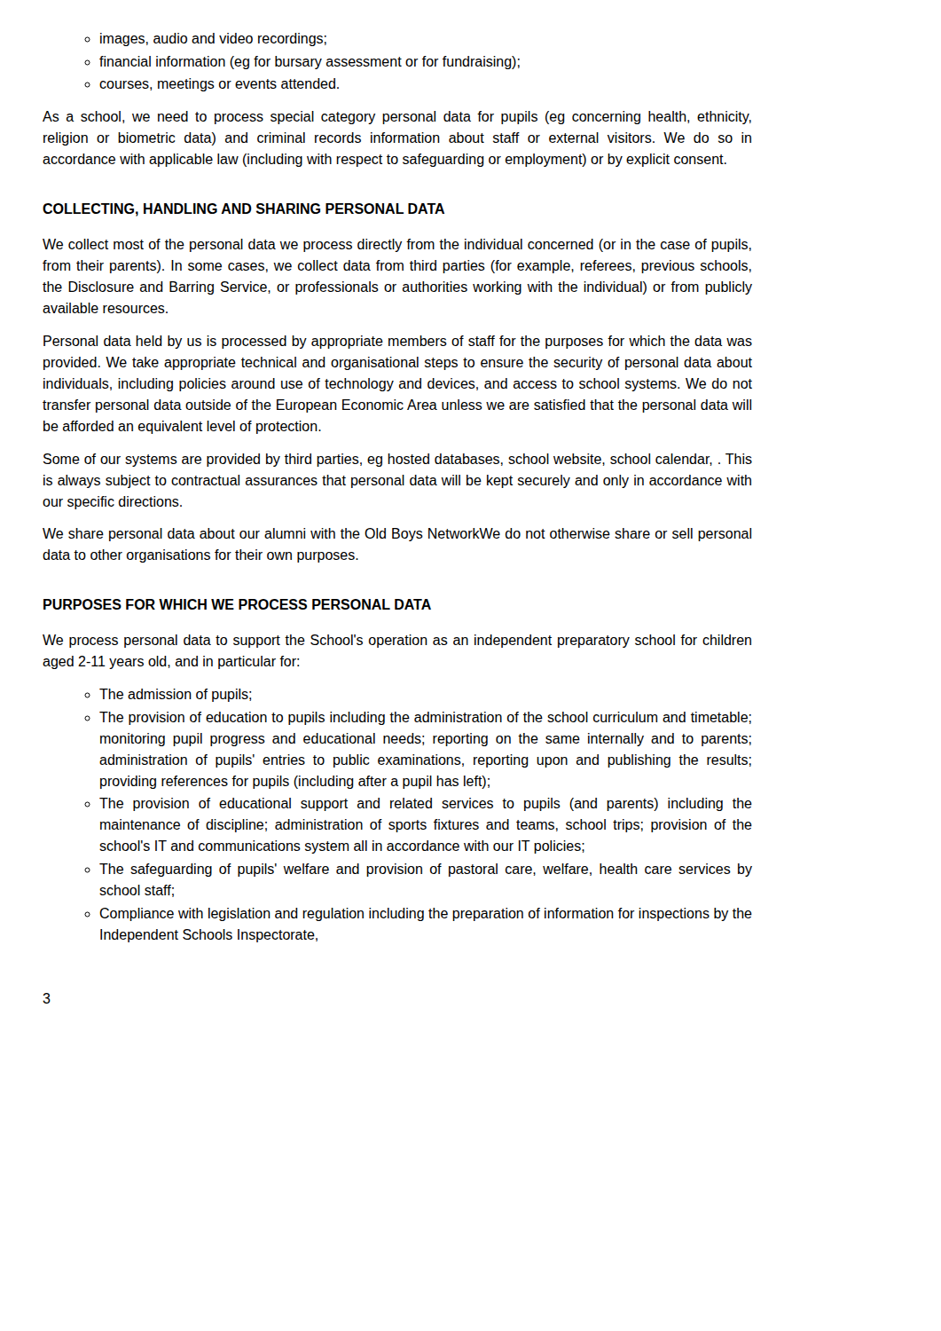images, audio and video recordings;
financial information (eg for bursary assessment or for fundraising);
courses, meetings or events attended.
As a school, we need to process special category personal data for pupils (eg concerning health, ethnicity, religion or biometric data) and criminal records information about staff or external visitors. We do so in accordance with applicable law (including with respect to safeguarding or employment) or by explicit consent.
Collecting, handling and sharing personal data
We collect most of the personal data we process directly from the individual concerned (or in the case of pupils, from their parents). In some cases, we collect data from third parties (for example, referees, previous schools, the Disclosure and Barring Service, or professionals or authorities working with the individual) or from publicly available resources.
Personal data held by us is processed by appropriate members of staff for the purposes for which the data was provided. We take appropriate technical and organisational steps to ensure the security of personal data about individuals, including policies around use of technology and devices, and access to school systems. We do not transfer personal data outside of the European Economic Area unless we are satisfied that the personal data will be afforded an equivalent level of protection.
Some of our systems are provided by third parties, eg hosted databases, school website, school calendar, . This is always subject to contractual assurances that personal data will be kept securely and only in accordance with our specific directions.
We share personal data about our alumni with the Old Boys NetworkWe do not otherwise share or sell personal data to other organisations for their own purposes.
Purposes for which we process personal data
We process personal data to support the School's operation as an independent preparatory school for children aged 2-11 years old, and in particular for:
The admission of pupils;
The provision of education to pupils including the administration of the school curriculum and timetable; monitoring pupil progress and educational needs; reporting on the same internally and to parents; administration of pupils' entries to public examinations, reporting upon and publishing the results; providing references for pupils (including after a pupil has left);
The provision of educational support and related services to pupils (and parents) including the maintenance of discipline; administration of sports fixtures and teams, school trips; provision of the school's IT and communications system all in accordance with our IT policies;
The safeguarding of pupils' welfare and provision of pastoral care, welfare, health care services by school staff;
Compliance with legislation and regulation including the preparation of information for inspections by the Independent Schools Inspectorate,
3